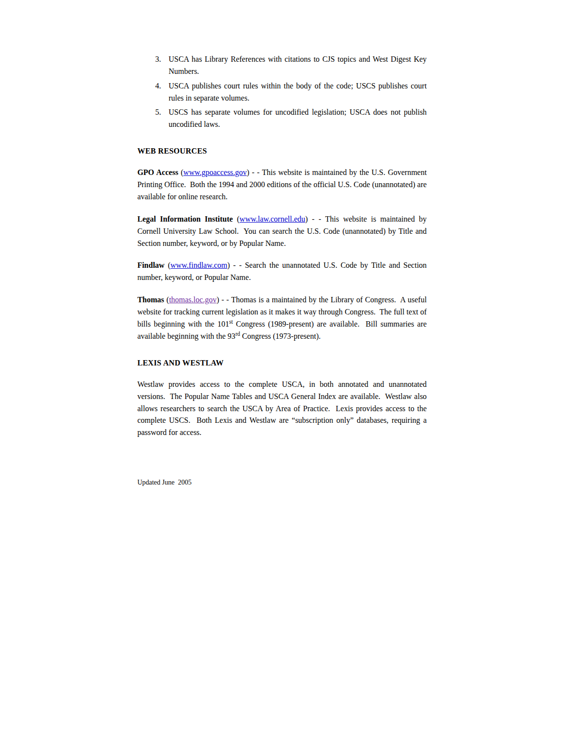USCA has Library References with citations to CJS topics and West Digest Key Numbers.
USCA publishes court rules within the body of the code; USCS publishes court rules in separate volumes.
USCS has separate volumes for uncodified legislation; USCA does not publish uncodified laws.
WEB RESOURCES
GPO Access (www.gpoaccess.gov) - - This website is maintained by the U.S. Government Printing Office. Both the 1994 and 2000 editions of the official U.S. Code (unannotated) are available for online research.
Legal Information Institute (www.law.cornell.edu) - - This website is maintained by Cornell University Law School. You can search the U.S. Code (unannotated) by Title and Section number, keyword, or by Popular Name.
Findlaw (www.findlaw.com) - - Search the unannotated U.S. Code by Title and Section number, keyword, or Popular Name.
Thomas (thomas.loc.gov) - - Thomas is a maintained by the Library of Congress. A useful website for tracking current legislation as it makes it way through Congress. The full text of bills beginning with the 101st Congress (1989-present) are available. Bill summaries are available beginning with the 93rd Congress (1973-present).
LEXIS AND WESTLAW
Westlaw provides access to the complete USCA, in both annotated and unannotated versions. The Popular Name Tables and USCA General Index are available. Westlaw also allows researchers to search the USCA by Area of Practice. Lexis provides access to the complete USCS. Both Lexis and Westlaw are “subscription only” databases, requiring a password for access.
Updated June 2005